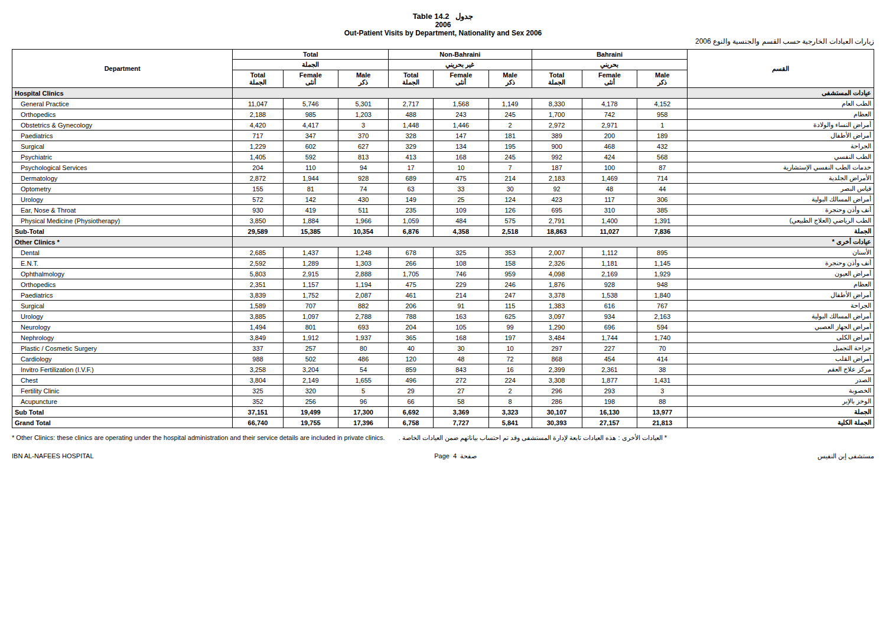Table 14.2 جدول
2006
Out-Patient Visits by Department, Nationality and Sex 2006
زيارات العيادات الخارجية حسب القسم والجنسية والنوع 2006
| Department | Total | Non-Bahraini | Bahraini | القسم |
| --- | --- | --- | --- | --- |
| الجملة | غير بحريني | بحريني |
| Total الجملة | Female أنثى | Male ذكر | Total الجملة | Female أنثى | Male ذكر | Total الجملة | Female أنثى | Male ذكر |
| Hospital Clinics | | عيادات المستشفى |
| General Practice | 11,047 | 5,746 | 5,301 | 2,717 | 1,568 | 1,149 | 8,330 | 4,178 | 4,152 | الطب العام |
| Orthopedics | 2,188 | 985 | 1,203 | 488 | 243 | 245 | 1,700 | 742 | 958 | العظام |
| Obstetrics & Gynecology | 4,420 | 4,417 | 3 | 1,448 | 1,446 | 2 | 2,972 | 2,971 | 1 | أمراض النساء والولادة |
| Paediatrics | 717 | 347 | 370 | 328 | 147 | 181 | 389 | 200 | 189 | أمراض الأطفال |
| Surgical | 1,229 | 602 | 627 | 329 | 134 | 195 | 900 | 468 | 432 | الجراحة |
| Psychiatric | 1,405 | 592 | 813 | 413 | 168 | 245 | 992 | 424 | 568 | الطب النفسي |
| Psychological Services | 204 | 110 | 94 | 17 | 10 | 7 | 187 | 100 | 87 | خدمات الطب النفسي الإستشارية |
| Dermatology | 2,872 | 1,944 | 928 | 689 | 475 | 214 | 2,183 | 1,469 | 714 | الأمراض الجلدية |
| Optometry | 155 | 81 | 74 | 63 | 33 | 30 | 92 | 48 | 44 | قياس البصر |
| Urology | 572 | 142 | 430 | 149 | 25 | 124 | 423 | 117 | 306 | أمراض المسالك البولية |
| Ear, Nose & Throat | 930 | 419 | 511 | 235 | 109 | 126 | 695 | 310 | 385 | أنف وأذن وحنجرة |
| Physical Medicine (Physiotherapy) | 3,850 | 1,884 | 1,966 | 1,059 | 484 | 575 | 2,791 | 1,400 | 1,391 | الطب الرياضي (العلاج الطبيعي) |
| Sub-Total | 29,589 | 15,385 | 10,354 | 6,876 | 4,358 | 2,518 | 18,863 | 11,027 | 7,836 | الجملة |
| Other Clinics * | | عيادات أخرى * |
| Dental | 2,685 | 1,437 | 1,248 | 678 | 325 | 353 | 2,007 | 1,112 | 895 | الأسنان |
| E.N.T. | 2,592 | 1,289 | 1,303 | 266 | 108 | 158 | 2,326 | 1,181 | 1,145 | أنف وأذن وحنجرة |
| Ophthalmology | 5,803 | 2,915 | 2,888 | 1,705 | 746 | 959 | 4,098 | 2,169 | 1,929 | أمراض العيون |
| Orthopedics | 2,351 | 1,157 | 1,194 | 475 | 229 | 246 | 1,876 | 928 | 948 | العظام |
| Paediatrics | 3,839 | 1,752 | 2,087 | 461 | 214 | 247 | 3,378 | 1,538 | 1,840 | أمراض الأطفال |
| Surgical | 1,589 | 707 | 882 | 206 | 91 | 115 | 1,383 | 616 | 767 | الجراحة |
| Urology | 3,885 | 1,097 | 2,788 | 788 | 163 | 625 | 3,097 | 934 | 2,163 | أمراض المسالك البولية |
| Neurology | 1,494 | 801 | 693 | 204 | 105 | 99 | 1,290 | 696 | 594 | أمراض الجهاز العصبي |
| Nephrology | 3,849 | 1,912 | 1,937 | 365 | 168 | 197 | 3,484 | 1,744 | 1,740 | أمراض الكلى |
| Plastic / Cosmetic Surgery | 337 | 257 | 80 | 40 | 30 | 10 | 297 | 227 | 70 | جراحة التجميل |
| Cardiology | 988 | 502 | 486 | 120 | 48 | 72 | 868 | 454 | 414 | أمراض القلب |
| Invitro Fertilization (I.V.F.) | 3,258 | 3,204 | 54 | 859 | 843 | 16 | 2,399 | 2,361 | 38 | مركز علاج العقم |
| Chest | 3,804 | 2,149 | 1,655 | 496 | 272 | 224 | 3,308 | 1,877 | 1,431 | الصدر |
| Fertility Clinic | 325 | 320 | 5 | 29 | 27 | 2 | 296 | 293 | 3 | الخصوبة |
| Acupuncture | 352 | 256 | 96 | 66 | 58 | 8 | 286 | 198 | 88 | الوخز بالإبر |
| Sub Total | 37,151 | 19,499 | 17,300 | 6,692 | 3,369 | 3,323 | 30,107 | 16,130 | 13,977 | الجملة |
| Grand Total | 66,740 | 19,755 | 17,396 | 6,758 | 7,727 | 5,841 | 30,393 | 27,157 | 21,813 | الجملة الكلية |
* Other Clinics: these clinics are operating under the hospital administration and their service details are included in private clinics. * العيادات الأخرى : هذه العيادات تابعة لإدارة المستشفى وقد تم احتساب بياناتهم ضمن العيادات الخاصة .
IBN AL-NAFEES HOSPITAL
Page 4 صفحة
مستشفى إبن النفيس